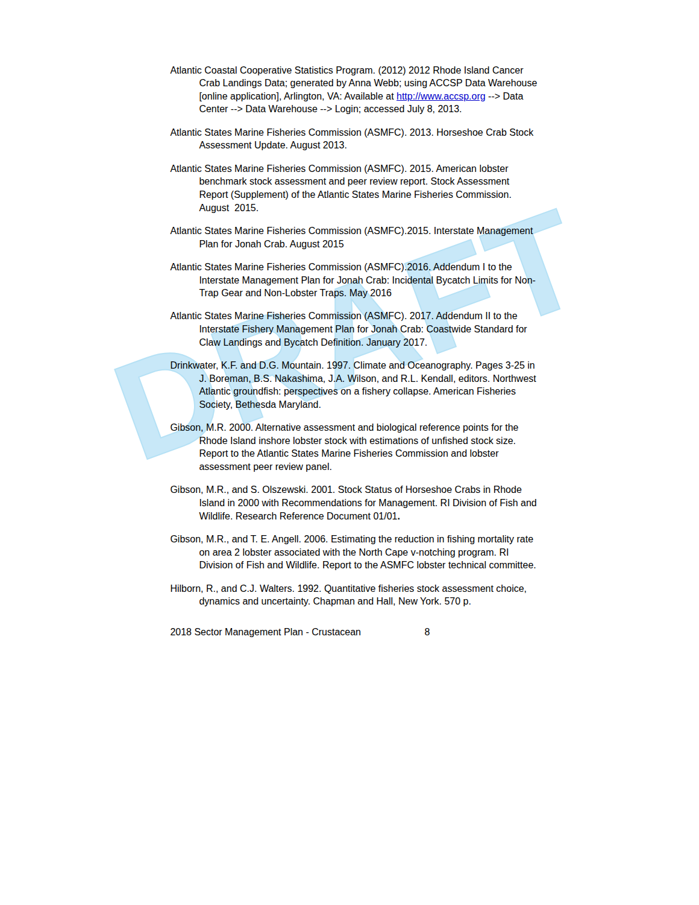DRAFT
Atlantic Coastal Cooperative Statistics Program. (2012) 2012 Rhode Island Cancer Crab Landings Data; generated by Anna Webb; using ACCSP Data Warehouse [online application], Arlington, VA: Available at http://www.accsp.org --> Data Center --> Data Warehouse --> Login; accessed July 8, 2013.
Atlantic States Marine Fisheries Commission (ASMFC). 2013. Horseshoe Crab Stock Assessment Update. August 2013.
Atlantic States Marine Fisheries Commission (ASMFC). 2015. American lobster benchmark stock assessment and peer review report. Stock Assessment Report (Supplement) of the Atlantic States Marine Fisheries Commission. August 2015.
Atlantic States Marine Fisheries Commission (ASMFC).2015. Interstate Management Plan for Jonah Crab. August 2015
Atlantic States Marine Fisheries Commission (ASMFC).2016. Addendum I to the Interstate Management Plan for Jonah Crab: Incidental Bycatch Limits for Non-Trap Gear and Non-Lobster Traps. May 2016
Atlantic States Marine Fisheries Commission (ASMFC). 2017. Addendum II to the Interstate Fishery Management Plan for Jonah Crab: Coastwide Standard for Claw Landings and Bycatch Definition. January 2017.
Drinkwater, K.F. and D.G. Mountain. 1997. Climate and Oceanography. Pages 3-25 in J. Boreman, B.S. Nakashima, J.A. Wilson, and R.L. Kendall, editors. Northwest Atlantic groundfish: perspectives on a fishery collapse. American Fisheries Society, Bethesda Maryland.
Gibson, M.R. 2000. Alternative assessment and biological reference points for the Rhode Island inshore lobster stock with estimations of unfished stock size. Report to the Atlantic States Marine Fisheries Commission and lobster assessment peer review panel.
Gibson, M.R., and S. Olszewski. 2001. Stock Status of Horseshoe Crabs in Rhode Island in 2000 with Recommendations for Management. RI Division of Fish and Wildlife. Research Reference Document 01/01.
Gibson, M.R., and T. E. Angell. 2006. Estimating the reduction in fishing mortality rate on area 2 lobster associated with the North Cape v-notching program. RI Division of Fish and Wildlife. Report to the ASMFC lobster technical committee.
Hilborn, R., and C.J. Walters. 1992. Quantitative fisheries stock assessment choice, dynamics and uncertainty. Chapman and Hall, New York. 570 p.
2018 Sector Management Plan - Crustacean 8